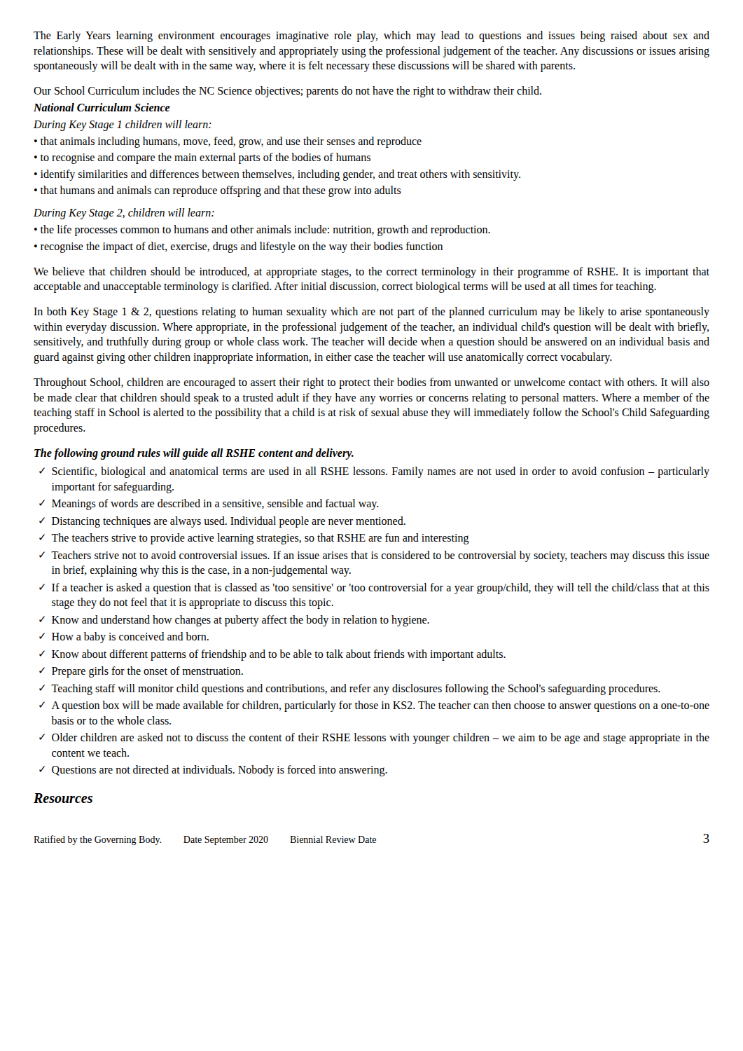The Early Years learning environment encourages imaginative role play, which may lead to questions and issues being raised about sex and relationships. These will be dealt with sensitively and appropriately using the professional judgement of the teacher. Any discussions or issues arising spontaneously will be dealt with in the same way, where it is felt necessary these discussions will be shared with parents.
Our School Curriculum includes the NC Science objectives; parents do not have the right to withdraw their child.
National Curriculum Science
During Key Stage 1 children will learn:
• that animals including humans, move, feed, grow, and use their senses and reproduce
• to recognise and compare the main external parts of the bodies of humans
• identify similarities and differences between themselves, including gender, and treat others with sensitivity.
• that humans and animals can reproduce offspring and that these grow into adults
During Key Stage 2, children will learn:
• the life processes common to humans and other animals include: nutrition, growth and reproduction.
• recognise the impact of diet, exercise, drugs and lifestyle on the way their bodies function
We believe that children should be introduced, at appropriate stages, to the correct terminology in their programme of RSHE. It is important that acceptable and unacceptable terminology is clarified. After initial discussion, correct biological terms will be used at all times for teaching.
In both Key Stage 1 & 2, questions relating to human sexuality which are not part of the planned curriculum may be likely to arise spontaneously within everyday discussion. Where appropriate, in the professional judgement of the teacher, an individual child's question will be dealt with briefly, sensitively, and truthfully during group or whole class work. The teacher will decide when a question should be answered on an individual basis and guard against giving other children inappropriate information, in either case the teacher will use anatomically correct vocabulary.
Throughout School, children are encouraged to assert their right to protect their bodies from unwanted or unwelcome contact with others. It will also be made clear that children should speak to a trusted adult if they have any worries or concerns relating to personal matters. Where a member of the teaching staff in School is alerted to the possibility that a child is at risk of sexual abuse they will immediately follow the School's Child Safeguarding procedures.
The following ground rules will guide all RSHE content and delivery.
Scientific, biological and anatomical terms are used in all RSHE lessons. Family names are not used in order to avoid confusion – particularly important for safeguarding.
Meanings of words are described in a sensitive, sensible and factual way.
Distancing techniques are always used. Individual people are never mentioned.
The teachers strive to provide active learning strategies, so that RSHE are fun and interesting
Teachers strive not to avoid controversial issues. If an issue arises that is considered to be controversial by society, teachers may discuss this issue in brief, explaining why this is the case, in a non-judgemental way.
If a teacher is asked a question that is classed as 'too sensitive' or 'too controversial for a year group/child, they will tell the child/class that at this stage they do not feel that it is appropriate to discuss this topic.
Know and understand how changes at puberty affect the body in relation to hygiene.
How a baby is conceived and born.
Know about different patterns of friendship and to be able to talk about friends with important adults.
Prepare girls for the onset of menstruation.
Teaching staff will monitor child questions and contributions, and refer any disclosures following the School's safeguarding procedures.
A question box will be made available for children, particularly for those in KS2. The teacher can then choose to answer questions on a one-to-one basis or to the whole class.
Older children are asked not to discuss the content of their RSHE lessons with younger children – we aim to be age and stage appropriate in the content we teach.
Questions are not directed at individuals. Nobody is forced into answering.
Resources
Ratified by the Governing Body. Date September 2020 Biennial Review Date
3